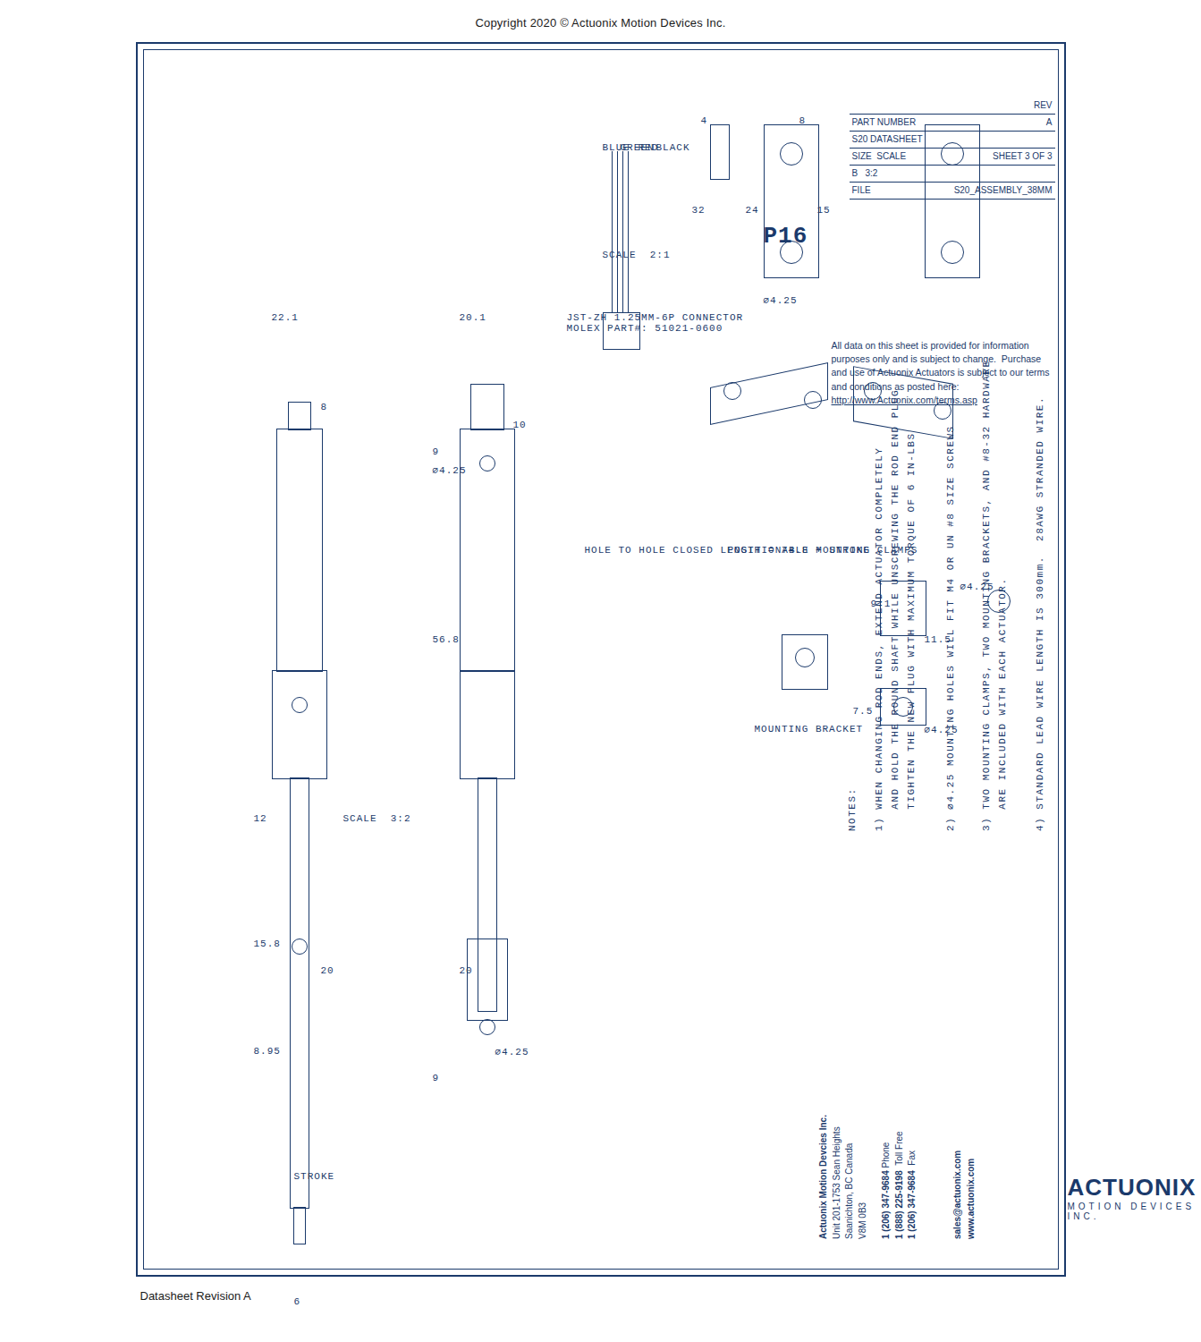Copyright 2020 © Actuonix Motion Devices Inc.
22.1
8
12
15.8
8.95
20
STROKE
6
SCALE 3:2
20.1
⌀4.25
10
9
56.8
9
⌀4.25
HOLE TO HOLE CLOSED LENGTH = 74.8 + STROKE
20
BLUE
GREEN
RED
BLACK
JST-ZH 1.25MM-6P CONNECTOR
MOLEX PART#: 51021-0600
SCALE 2:1
P16
4
8
32
24
15
⌀4.25
POSITIONABLE MOUNTING CLAMPS
MOUNTING BRACKET
9.1
11.5
⌀4.25
7.5
⌀4.25
NOTES:
1) WHEN CHANGING ROD ENDS, EXTEND ACTUATOR COMPLETELY
AND HOLD THE ROUND SHAFT WHILE UNSCREWING THE ROD END PLUG
TIGHTEN THE NEW PLUG WITH MAXIMUM TORQUE OF 6 IN-LBS
2) ⌀4.25 MOUNTING HOLES WILL FIT M4 OR UN #8 SIZE SCREWS
3) TWO MOUNTING CLAMPS, TWO MOUNTING BRACKETS, AND #8-32 HARDWARE
ARE INCLUDED WITH EACH ACTUATOR.
4) STANDARD LEAD WIRE LENGTH IS 300mm. 28AWG STRANDED WIRE.
REV
PART NUMBER A
S20 DATASHEET
SIZE SCALE SHEET 3 OF 3
B 3:2
FILE S20_ASSEMBLY_38MM
All data on this sheet is provided for information purposes only and is subject to change. Purchase and use of Actuonix Actuators is subject to our terms and conditions as posted here: http://www.Actuonix.com/terms.asp
Actuonix Motion Devcies Inc.
Unit 201-1753 Sean Heights
Saanichton, BC Canada
V8M 0B3
1 (206) 347-9684 Phone
1 (888) 225-9198 Toll Free
1 (206) 347-9684 Fax
sales@actuonix.com
www.actuonix.com
ACTUONIX MOTION DEVICES INC.
Datasheet Revision A